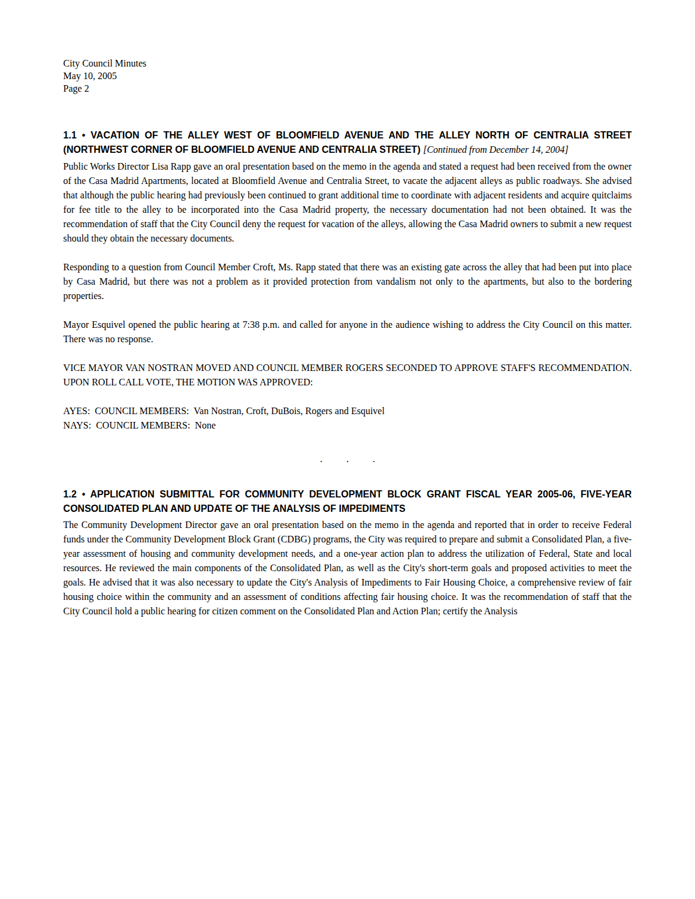City Council Minutes
May 10, 2005
Page 2
1.1 • VACATION OF THE ALLEY WEST OF BLOOMFIELD AVENUE AND THE ALLEY NORTH OF CENTRALIA STREET (NORTHWEST CORNER OF BLOOMFIELD AVENUE AND CENTRALIA STREET) [Continued from December 14, 2004]
Public Works Director Lisa Rapp gave an oral presentation based on the memo in the agenda and stated a request had been received from the owner of the Casa Madrid Apartments, located at Bloomfield Avenue and Centralia Street, to vacate the adjacent alleys as public roadways. She advised that although the public hearing had previously been continued to grant additional time to coordinate with adjacent residents and acquire quitclaims for fee title to the alley to be incorporated into the Casa Madrid property, the necessary documentation had not been obtained. It was the recommendation of staff that the City Council deny the request for vacation of the alleys, allowing the Casa Madrid owners to submit a new request should they obtain the necessary documents.
Responding to a question from Council Member Croft, Ms. Rapp stated that there was an existing gate across the alley that had been put into place by Casa Madrid, but there was not a problem as it provided protection from vandalism not only to the apartments, but also to the bordering properties.
Mayor Esquivel opened the public hearing at 7:38 p.m. and called for anyone in the audience wishing to address the City Council on this matter. There was no response.
VICE MAYOR VAN NOSTRAN MOVED AND COUNCIL MEMBER ROGERS SECONDED TO APPROVE STAFF'S RECOMMENDATION. UPON ROLL CALL VOTE, THE MOTION WAS APPROVED:
AYES: COUNCIL MEMBERS: Van Nostran, Croft, DuBois, Rogers and Esquivel
NAYS: COUNCIL MEMBERS: None
...
1.2 • APPLICATION SUBMITTAL FOR COMMUNITY DEVELOPMENT BLOCK GRANT FISCAL YEAR 2005-06, FIVE-YEAR CONSOLIDATED PLAN AND UPDATE OF THE ANALYSIS OF IMPEDIMENTS
The Community Development Director gave an oral presentation based on the memo in the agenda and reported that in order to receive Federal funds under the Community Development Block Grant (CDBG) programs, the City was required to prepare and submit a Consolidated Plan, a five-year assessment of housing and community development needs, and a one-year action plan to address the utilization of Federal, State and local resources. He reviewed the main components of the Consolidated Plan, as well as the City's short-term goals and proposed activities to meet the goals. He advised that it was also necessary to update the City's Analysis of Impediments to Fair Housing Choice, a comprehensive review of fair housing choice within the community and an assessment of conditions affecting fair housing choice. It was the recommendation of staff that the City Council hold a public hearing for citizen comment on the Consolidated Plan and Action Plan; certify the Analysis